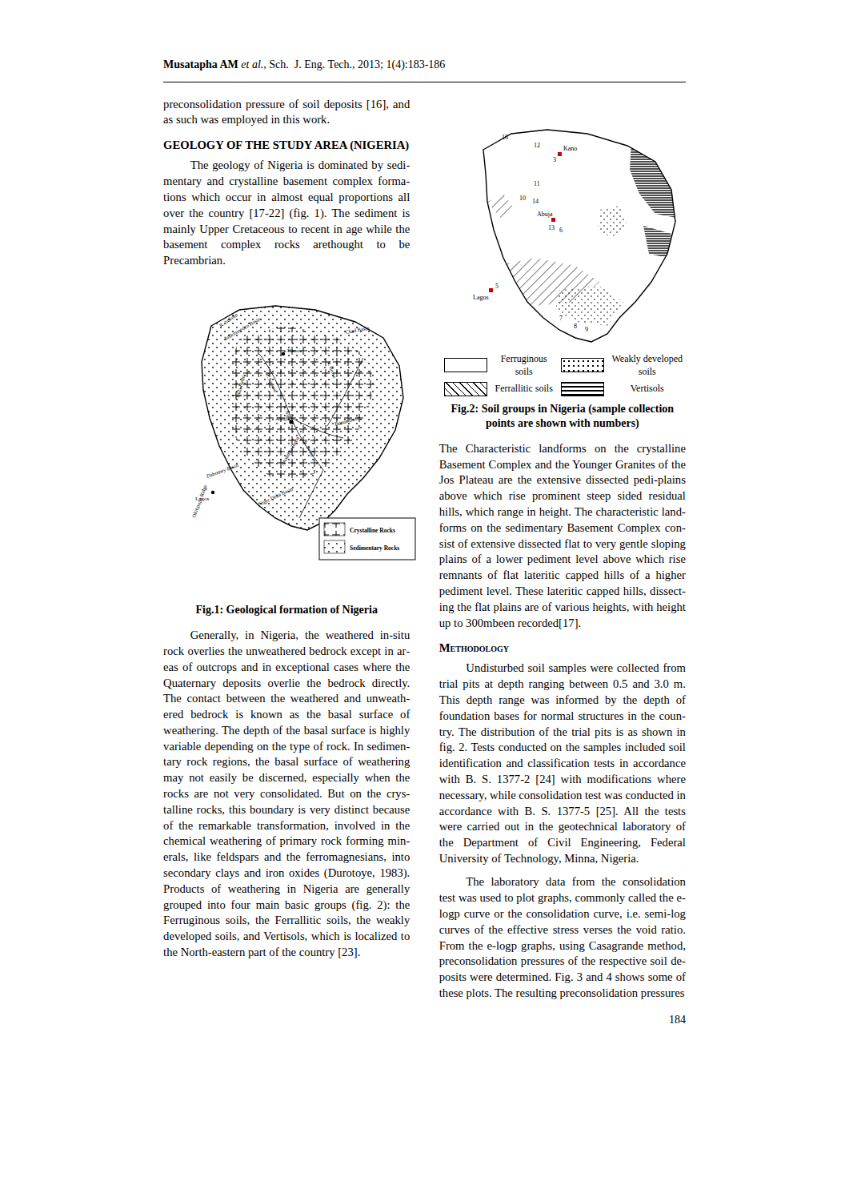Musatapha AM et al., Sch. J. Eng. Tech., 2013; 1(4):183-186
preconsolidation pressure of soil deposits [16], and as such was employed in this work.
Geology of the Study Area (Nigeria)
The geology of Nigeria is dominated by sedimentary and crystalline basement complex formations which occur in almost equal proportions all over the country [17-22] (fig. 1). The sediment is mainly Upper Cretaceous to recent in age while the basement complex rocks arethought to be Precambrian.
R. Sokoto Iullemmeden Basin Chad Basin R. Benue R. Kaduna Bida Basin R. Niger Benue Basin R. Benue Anambra Basin Dahomey Basin Niger Delta Basin Okitipupa Ridge Kano Abuja Lagos Crystalline Rocks Sedimentary Rocks
Fig.1: Geological formation of Nigeria
Generally, in Nigeria, the weathered in-situ rock overlies the unweathered bedrock except in areas of outcrops and in exceptional cases where the Quaternary deposits overlie the bedrock directly. The contact between the weathered and unweathered bedrock is known as the basal surface of weathering. The depth of the basal surface is highly variable depending on the type of rock. In sedimentary rock regions, the basal surface of weathering may not easily be discerned, especially when the rocks are not very consolidated. But on the crystalline rocks, this boundary is very distinct because of the remarkable transformation, involved in the chemical weathering of primary rock forming minerals, like feldspars and the ferromagnesians, into secondary clays and iron oxides (Durotoye, 1983). Products of weathering in Nigeria are generally grouped into four main basic groups (fig. 2): the Ferruginous soils, the Ferrallitic soils, the weakly developed soils, and Vertisols, which is localized to the North-eastern part of the country [23].
16 12 Kano 3 11 10 14 Abuja 13 6 5 Lagos 7 8 9
| | Ferruginous soils | | Weakly developed soils |
| | Ferrallitic soils | | Vertisols |
Fig.2: Soil groups in Nigeria (sample collection points are shown with numbers)
The Characteristic landforms on the crystalline Basement Complex and the Younger Granites of the Jos Plateau are the extensive dissected pedi-plains above which rise prominent steep sided residual hills, which range in height. The characteristic landforms on the sedimentary Basement Complex consist of extensive dissected flat to very gentle sloping plains of a lower pediment level above which rise remnants of flat lateritic capped hills of a higher pediment level. These lateritic capped hills, dissecting the flat plains are of various heights, with height up to 300mbeen recorded[17].
Methodology
Undisturbed soil samples were collected from trial pits at depth ranging between 0.5 and 3.0 m. This depth range was informed by the depth of foundation bases for normal structures in the country. The distribution of the trial pits is as shown in fig. 2. Tests conducted on the samples included soil identification and classification tests in accordance with B. S. 1377-2 [24] with modifications where necessary, while consolidation test was conducted in accordance with B. S. 1377-5 [25]. All the tests were carried out in the geotechnical laboratory of the Department of Civil Engineering, Federal University of Technology, Minna, Nigeria.
The laboratory data from the consolidation test was used to plot graphs, commonly called the e-logp curve or the consolidation curve, i.e. semi-log curves of the effective stress verses the void ratio. From the e-logp graphs, using Casagrande method, preconsolidation pressures of the respective soil deposits were determined. Fig. 3 and 4 shows some of these plots. The resulting preconsolidation pressures
184